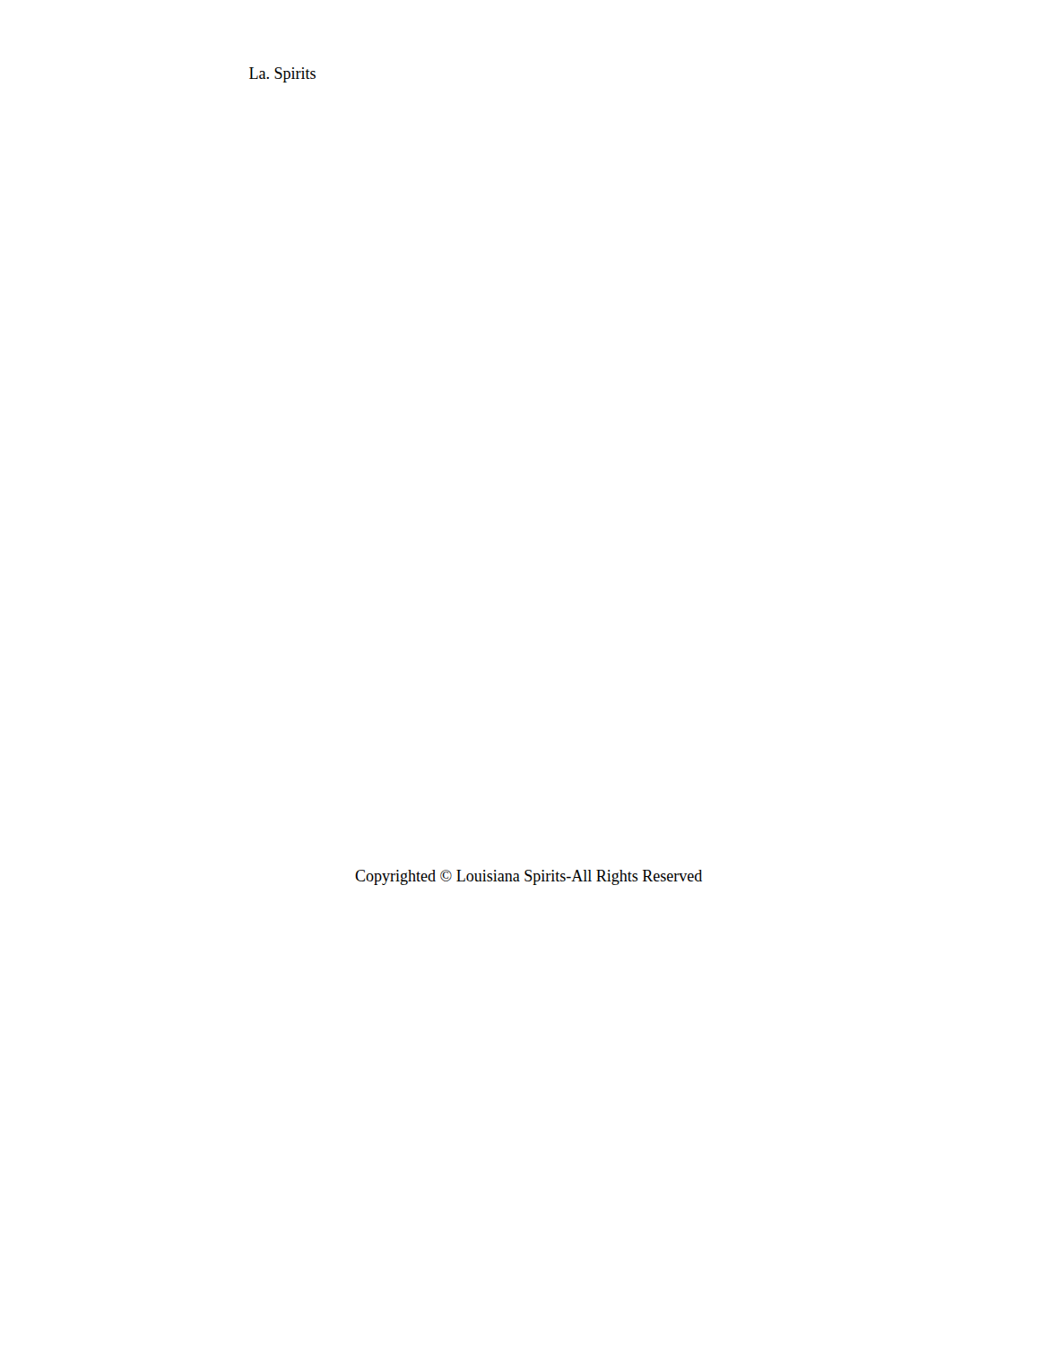La. Spirits
Copyrighted © Louisiana Spirits-All Rights Reserved